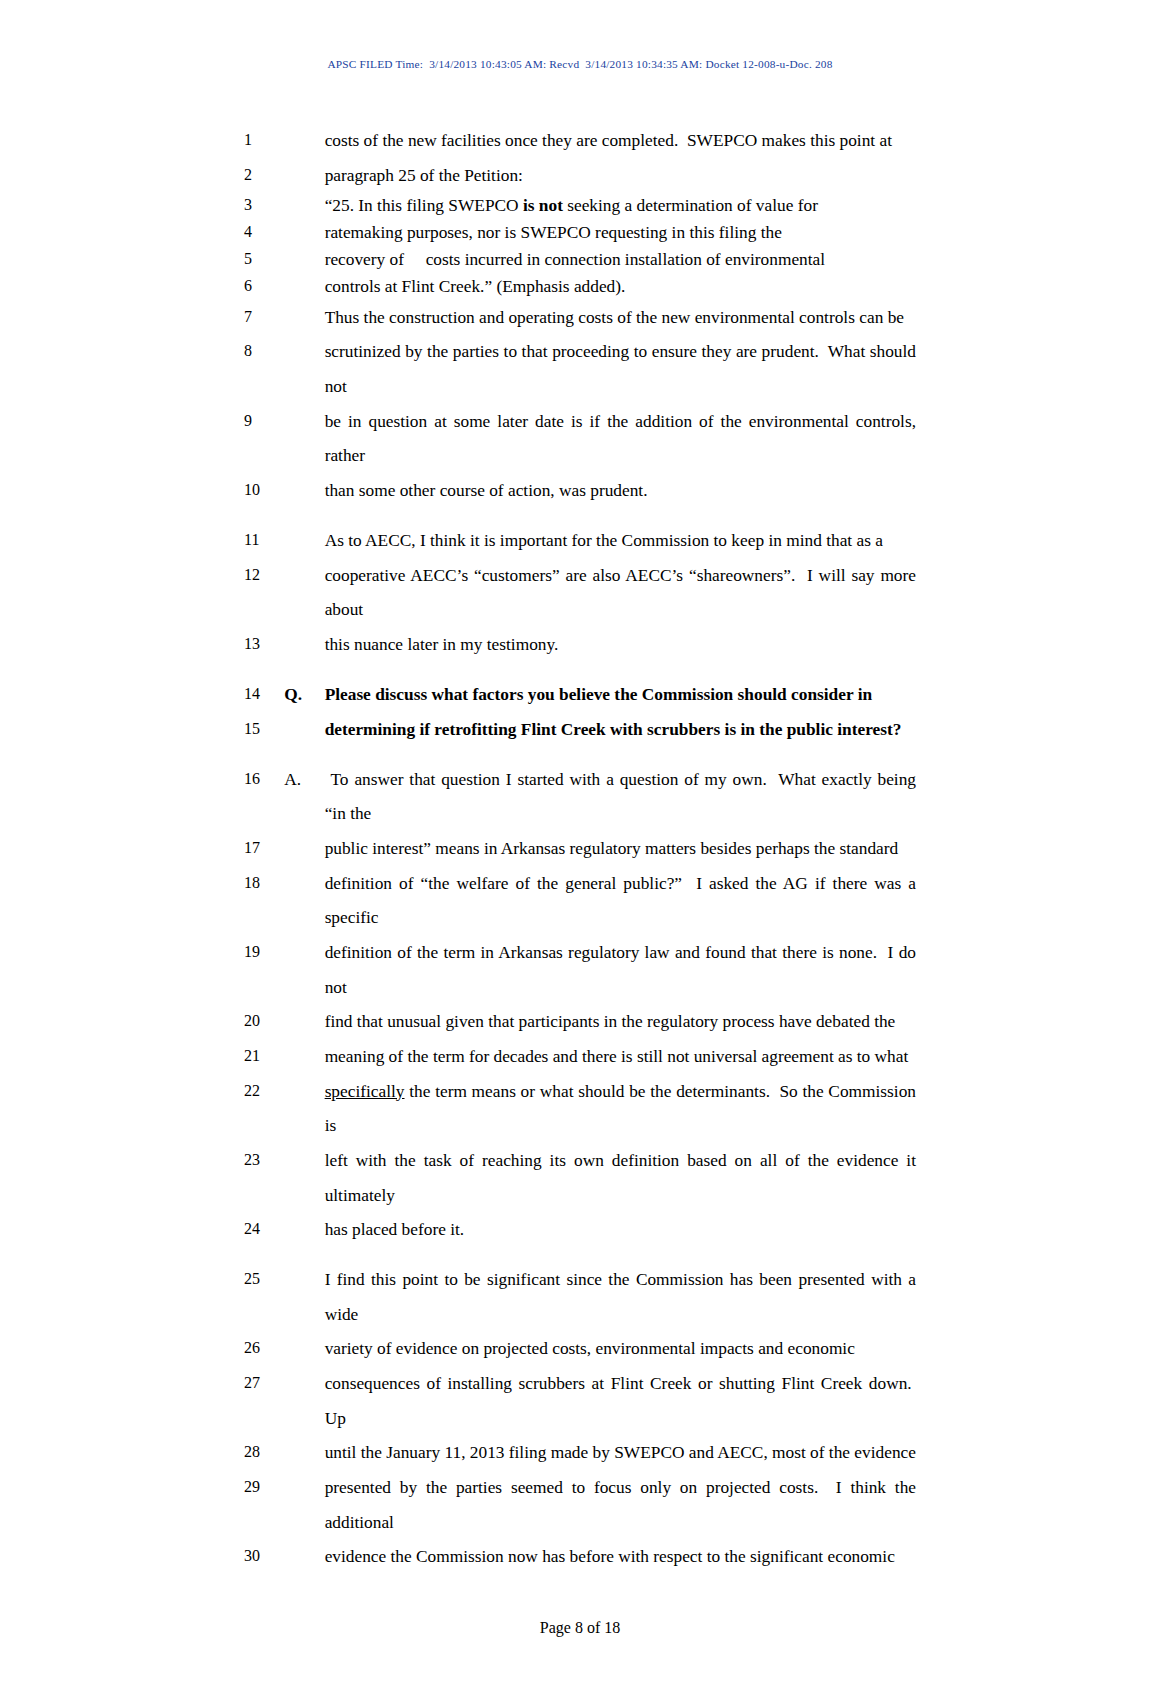APSC FILED Time: 3/14/2013 10:43:05 AM: Recvd 3/14/2013 10:34:35 AM: Docket 12-008-u-Doc. 208
| 1 | | costs of the new facilities once they are completed. SWEPCO makes this point at |
| 2 | | paragraph 25 of the Petition: |
| 3 | | “25. In this filing SWEPCO is not seeking a determination of value for |
| 4 | | ratemaking purposes, nor is SWEPCO requesting in this filing the |
| 5 | | recovery of costs incurred in connection installation of environmental |
| 6 | | controls at Flint Creek.” (Emphasis added). |
| 7 | | Thus the construction and operating costs of the new environmental controls can be |
| 8 | | scrutinized by the parties to that proceeding to ensure they are prudent. What should not |
| 9 | | be in question at some later date is if the addition of the environmental controls, rather |
| 10 | | than some other course of action, was prudent. |
| 11 | | As to AECC, I think it is important for the Commission to keep in mind that as a |
| 12 | | cooperative AECC’s “customers” are also AECC’s “shareowners”. I will say more about |
| 13 | | this nuance later in my testimony. |
| 14 | Q. | Please discuss what factors you believe the Commission should consider in |
| 15 | | determining if retrofitting Flint Creek with scrubbers is in the public interest? |
| 16 | A. | To answer that question I started with a question of my own. What exactly being “in the |
| 17 | | public interest” means in Arkansas regulatory matters besides perhaps the standard |
| 18 | | definition of “the welfare of the general public?” I asked the AG if there was a specific |
| 19 | | definition of the term in Arkansas regulatory law and found that there is none. I do not |
| 20 | | find that unusual given that participants in the regulatory process have debated the |
| 21 | | meaning of the term for decades and there is still not universal agreement as to what |
| 22 | | specifically the term means or what should be the determinants. So the Commission is |
| 23 | | left with the task of reaching its own definition based on all of the evidence it ultimately |
| 24 | | has placed before it. |
| 25 | | I find this point to be significant since the Commission has been presented with a wide |
| 26 | | variety of evidence on projected costs, environmental impacts and economic |
| 27 | | consequences of installing scrubbers at Flint Creek or shutting Flint Creek down. Up |
| 28 | | until the January 11, 2013 filing made by SWEPCO and AECC, most of the evidence |
| 29 | | presented by the parties seemed to focus only on projected costs. I think the additional |
| 30 | | evidence the Commission now has before with respect to the significant economic |
Page 8 of 18